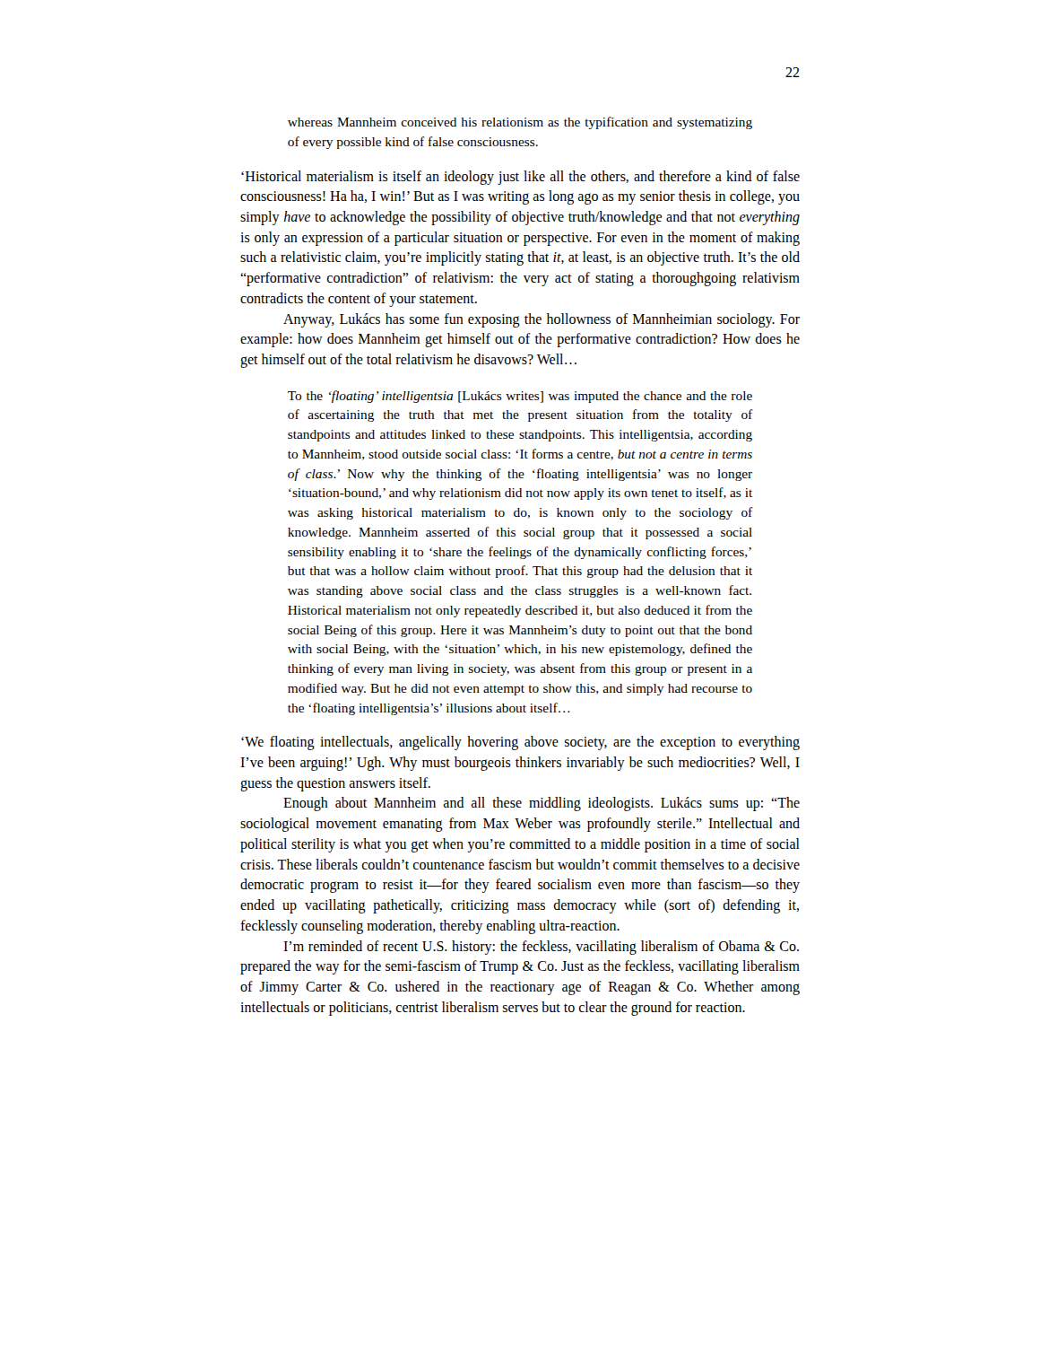22
whereas Mannheim conceived his relationism as the typification and systematizing of every possible kind of false consciousness.
‘Historical materialism is itself an ideology just like all the others, and therefore a kind of false consciousness! Ha ha, I win!’ But as I was writing as long ago as my senior thesis in college, you simply have to acknowledge the possibility of objective truth/knowledge and that not everything is only an expression of a particular situation or perspective. For even in the moment of making such a relativistic claim, you’re implicitly stating that it, at least, is an objective truth. It’s the old “performative contradiction” of relativism: the very act of stating a thoroughgoing relativism contradicts the content of your statement.
Anyway, Lukács has some fun exposing the hollowness of Mannheimian sociology. For example: how does Mannheim get himself out of the performative contradiction? How does he get himself out of the total relativism he disavows? Well…
To the ‘floating’ intelligentsia [Lukács writes] was imputed the chance and the role of ascertaining the truth that met the present situation from the totality of standpoints and attitudes linked to these standpoints. This intelligentsia, according to Mannheim, stood outside social class: ‘It forms a centre, but not a centre in terms of class.’ Now why the thinking of the ‘floating intelligentsia’ was no longer ‘situation-bound,’ and why relationism did not now apply its own tenet to itself, as it was asking historical materialism to do, is known only to the sociology of knowledge. Mannheim asserted of this social group that it possessed a social sensibility enabling it to ‘share the feelings of the dynamically conflicting forces,’ but that was a hollow claim without proof. That this group had the delusion that it was standing above social class and the class struggles is a well-known fact. Historical materialism not only repeatedly described it, but also deduced it from the social Being of this group. Here it was Mannheim’s duty to point out that the bond with social Being, with the ‘situation’ which, in his new epistemology, defined the thinking of every man living in society, was absent from this group or present in a modified way. But he did not even attempt to show this, and simply had recourse to the ‘floating intelligentsia’s’ illusions about itself…
‘We floating intellectuals, angelically hovering above society, are the exception to everything I’ve been arguing!’ Ugh. Why must bourgeois thinkers invariably be such mediocrities? Well, I guess the question answers itself.
Enough about Mannheim and all these middling ideologists. Lukács sums up: “The sociological movement emanating from Max Weber was profoundly sterile.” Intellectual and political sterility is what you get when you’re committed to a middle position in a time of social crisis. These liberals couldn’t countenance fascism but wouldn’t commit themselves to a decisive democratic program to resist it—for they feared socialism even more than fascism—so they ended up vacillating pathetically, criticizing mass democracy while (sort of) defending it, fecklessly counseling moderation, thereby enabling ultra-reaction.
I’m reminded of recent U.S. history: the feckless, vacillating liberalism of Obama & Co. prepared the way for the semi-fascism of Trump & Co. Just as the feckless, vacillating liberalism of Jimmy Carter & Co. ushered in the reactionary age of Reagan & Co. Whether among intellectuals or politicians, centrist liberalism serves but to clear the ground for reaction.